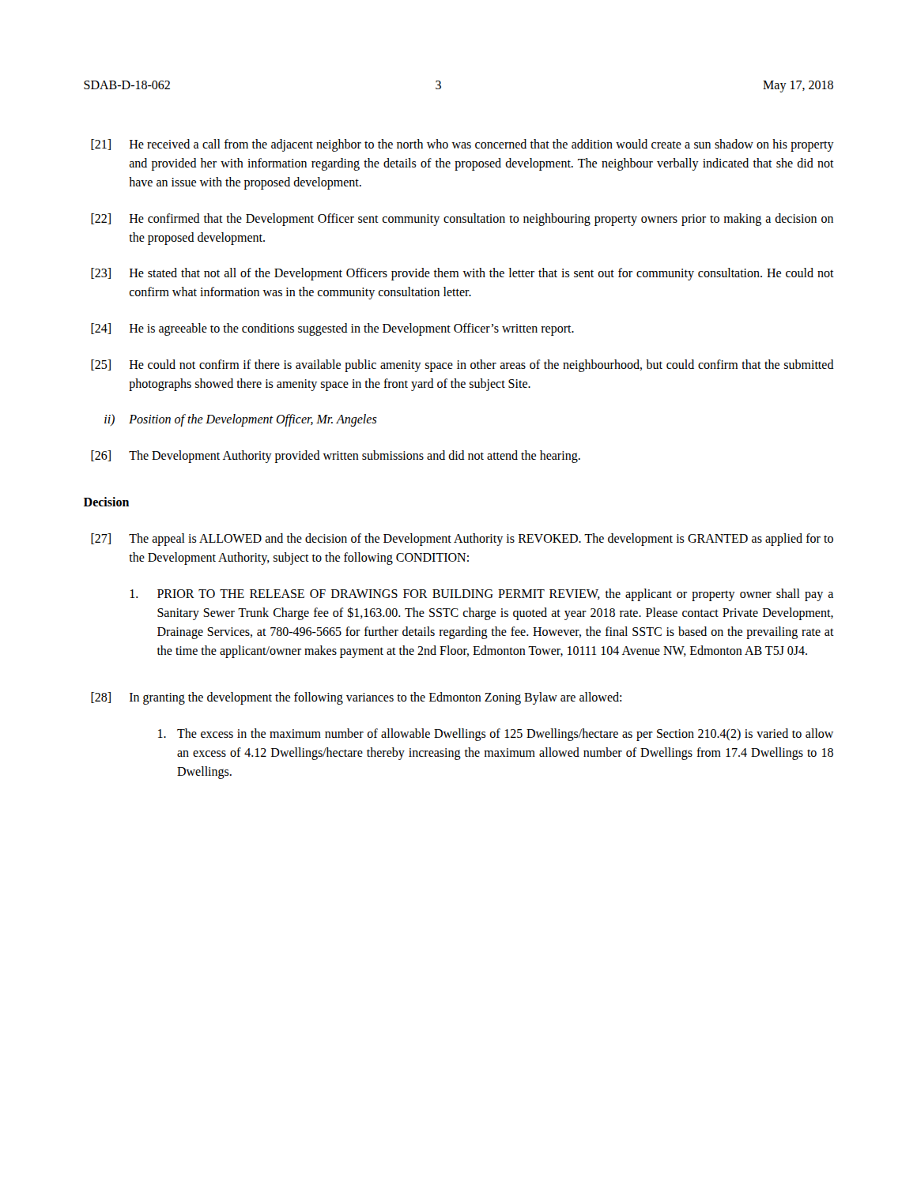SDAB-D-18-062
3
May 17, 2018
[21]
He received a call from the adjacent neighbor to the north who was concerned that the addition would create a sun shadow on his property and provided her with information regarding the details of the proposed development. The neighbour verbally indicated that she did not have an issue with the proposed development.
[22]
He confirmed that the Development Officer sent community consultation to neighbouring property owners prior to making a decision on the proposed development.
[23]
He stated that not all of the Development Officers provide them with the letter that is sent out for community consultation. He could not confirm what information was in the community consultation letter.
[24]
He is agreeable to the conditions suggested in the Development Officer’s written report.
[25]
He could not confirm if there is available public amenity space in other areas of the neighbourhood, but could confirm that the submitted photographs showed there is amenity space in the front yard of the subject Site.
ii)
Position of the Development Officer, Mr. Angeles
[26]
The Development Authority provided written submissions and did not attend the hearing.
Decision
[27]
The appeal is ALLOWED and the decision of the Development Authority is REVOKED. The development is GRANTED as applied for to the Development Authority, subject to the following CONDITION:
1.
PRIOR TO THE RELEASE OF DRAWINGS FOR BUILDING PERMIT REVIEW, the applicant or property owner shall pay a Sanitary Sewer Trunk Charge fee of $1,163.00. The SSTC charge is quoted at year 2018 rate. Please contact Private Development, Drainage Services, at 780-496-5665 for further details regarding the fee. However, the final SSTC is based on the prevailing rate at the time the applicant/owner makes payment at the 2nd Floor, Edmonton Tower, 10111 104 Avenue NW, Edmonton AB T5J 0J4.
[28]
In granting the development the following variances to the Edmonton Zoning Bylaw are allowed:
1.
The excess in the maximum number of allowable Dwellings of 125 Dwellings/hectare as per Section 210.4(2) is varied to allow an excess of 4.12 Dwellings/hectare thereby increasing the maximum allowed number of Dwellings from 17.4 Dwellings to 18 Dwellings.